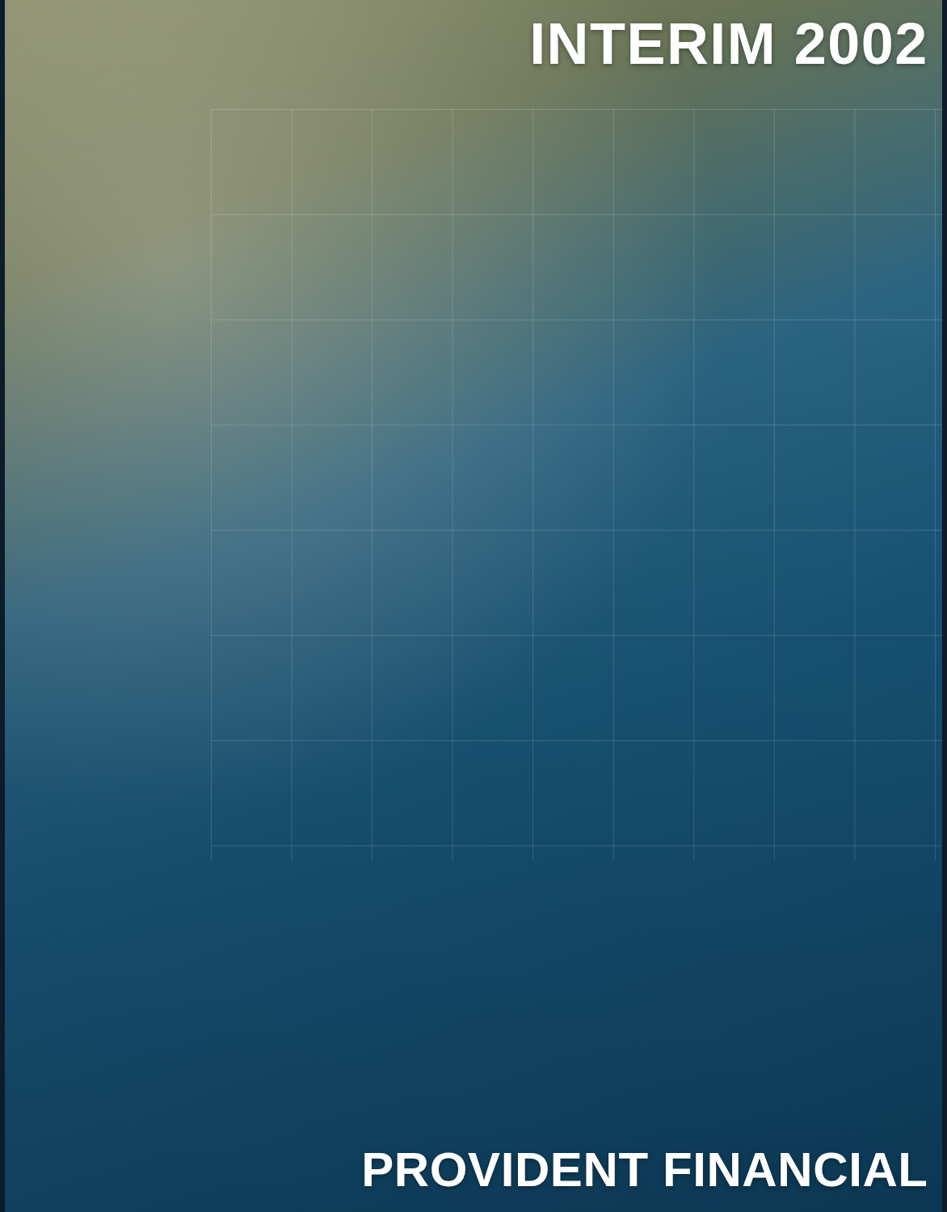INTERIM 2002
PROVIDENT FINANCIAL